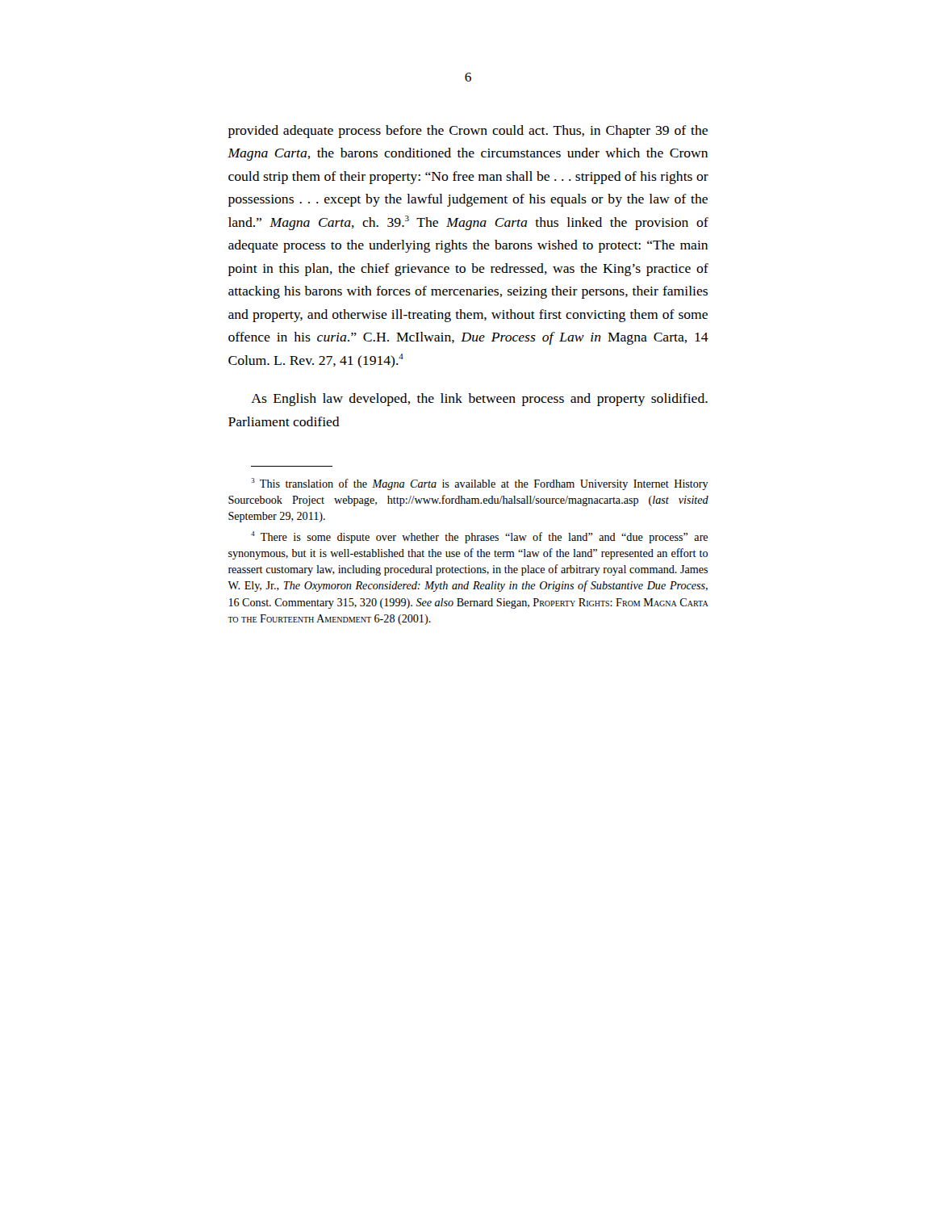6
provided adequate process before the Crown could act. Thus, in Chapter 39 of the Magna Carta, the barons conditioned the circumstances under which the Crown could strip them of their property: “No free man shall be . . . stripped of his rights or possessions . . . except by the lawful judgement of his equals or by the law of the land.” Magna Carta, ch. 39.3 The Magna Carta thus linked the provision of adequate process to the underlying rights the barons wished to protect: “The main point in this plan, the chief grievance to be redressed, was the King’s practice of attacking his barons with forces of mercenaries, seizing their persons, their families and property, and otherwise ill-treating them, without first convicting them of some offence in his curia.” C.H. McIlwain, Due Process of Law in Magna Carta, 14 Colum. L. Rev. 27, 41 (1914).4
As English law developed, the link between process and property solidified. Parliament codified
3 This translation of the Magna Carta is available at the Fordham University Internet History Sourcebook Project webpage, http://www.fordham.edu/halsall/source/magnacarta.asp (last visited September 29, 2011).
4 There is some dispute over whether the phrases “law of the land” and “due process” are synonymous, but it is well-established that the use of the term “law of the land” represented an effort to reassert customary law, including procedural protections, in the place of arbitrary royal command. James W. Ely, Jr., The Oxymoron Reconsidered: Myth and Reality in the Origins of Substantive Due Process, 16 Const. Commentary 315, 320 (1999). See also Bernard Siegan, Property Rights: From Magna Carta to the Fourteenth Amendment 6-28 (2001).